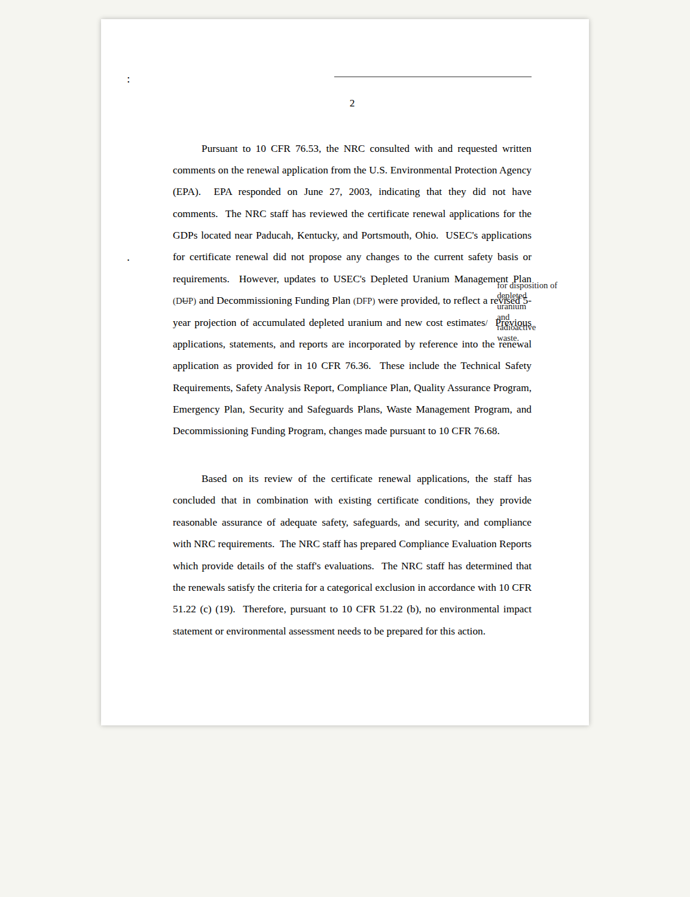: .
2
Pursuant to 10 CFR 76.53, the NRC consulted with and requested written comments on the renewal application from the U.S. Environmental Protection Agency (EPA). EPA responded on June 27, 2003, indicating that they did not have comments. The NRC staff has reviewed the certificate renewal applications for the GDPs located near Paducah, Kentucky, and Portsmouth, Ohio. USEC's applications for certificate renewal did not propose any changes to the current safety basis or requirements. However, updates to USEC's Depleted Uranium Management Plan (DUP) and Decommissioning Funding Plan (DFP) were provided, to reflect a revised 5-year projection of accumulated depleted uranium and new cost estimates/ Previous applications, statements, and reports are incorporated by reference into the renewal application as provided for in 10 CFR 76.36. These include the Technical Safety Requirements, Safety Analysis Report, Compliance Plan, Quality Assurance Program, Emergency Plan, Security and Safeguards Plans, Waste Management Program, and Decommissioning Funding Program, changes made pursuant to 10 CFR 76.68.
Based on its review of the certificate renewal applications, the staff has concluded that in combination with existing certificate conditions, they provide reasonable assurance of adequate safety, safeguards, and security, and compliance with NRC requirements. The NRC staff has prepared Compliance Evaluation Reports which provide details of the staff's evaluations. The NRC staff has determined that the renewals satisfy the criteria for a categorical exclusion in accordance with 10 CFR 51.22 (c) (19). Therefore, pursuant to 10 CFR 51.22 (b), no environmental impact statement or environmental assessment needs to be prepared for this action.
for disposition of
depleted
uranium
and
radioactive
waste.